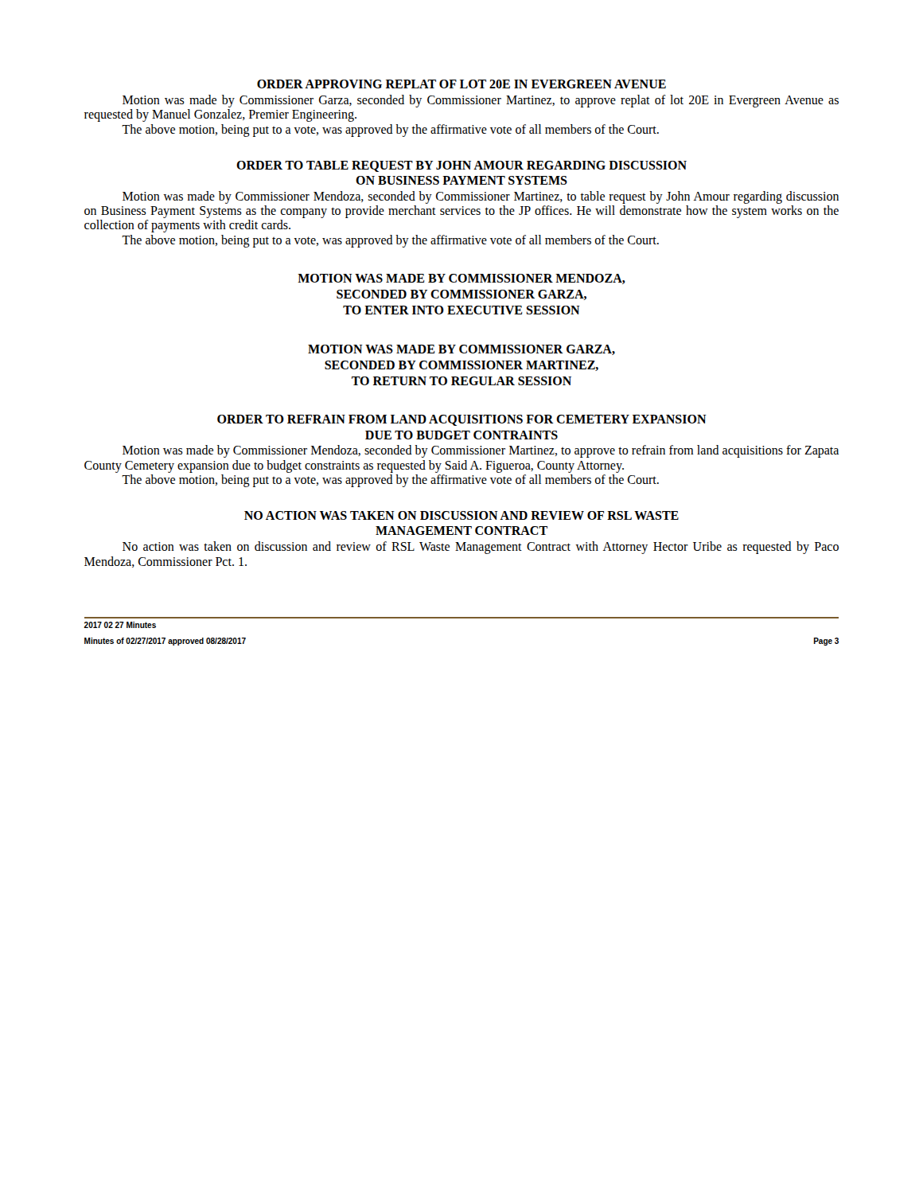Order Approving Replat of Lot 20E in Evergreen Avenue
Motion was made by Commissioner Garza, seconded by Commissioner Martinez, to approve replat of lot 20E in Evergreen Avenue as requested by Manuel Gonzalez, Premier Engineering.
The above motion, being put to a vote, was approved by the affirmative vote of all members of the Court.
Order to Table Request by John Amour Regarding Discussion
on Business Payment Systems
Motion was made by Commissioner Mendoza, seconded by Commissioner Martinez, to table request by John Amour regarding discussion on Business Payment Systems as the company to provide merchant services to the JP offices. He will demonstrate how the system works on the collection of payments with credit cards.
The above motion, being put to a vote, was approved by the affirmative vote of all members of the Court.
Motion was made by Commissioner Mendoza,
seconded by Commissioner Garza,
to enter into Executive Session
Motion was made by Commissioner Garza,
seconded by Commissioner Martinez,
to return to Regular Session
Order to Refrain from Land Acquisitions for Cemetery Expansion
Due to Budget Contraints
Motion was made by Commissioner Mendoza, seconded by Commissioner Martinez, to approve to refrain from land acquisitions for Zapata County Cemetery expansion due to budget constraints as requested by Said A. Figueroa, County Attorney.
The above motion, being put to a vote, was approved by the affirmative vote of all members of the Court.
No Action Was Taken on Discussion and Review of RSL Waste
Management Contract
No action was taken on discussion and review of RSL Waste Management Contract with Attorney Hector Uribe as requested by Paco Mendoza, Commissioner Pct. 1.
2017 02 27 Minutes
Minutes of 02/27/2017 approved 08/28/2017 Page 3